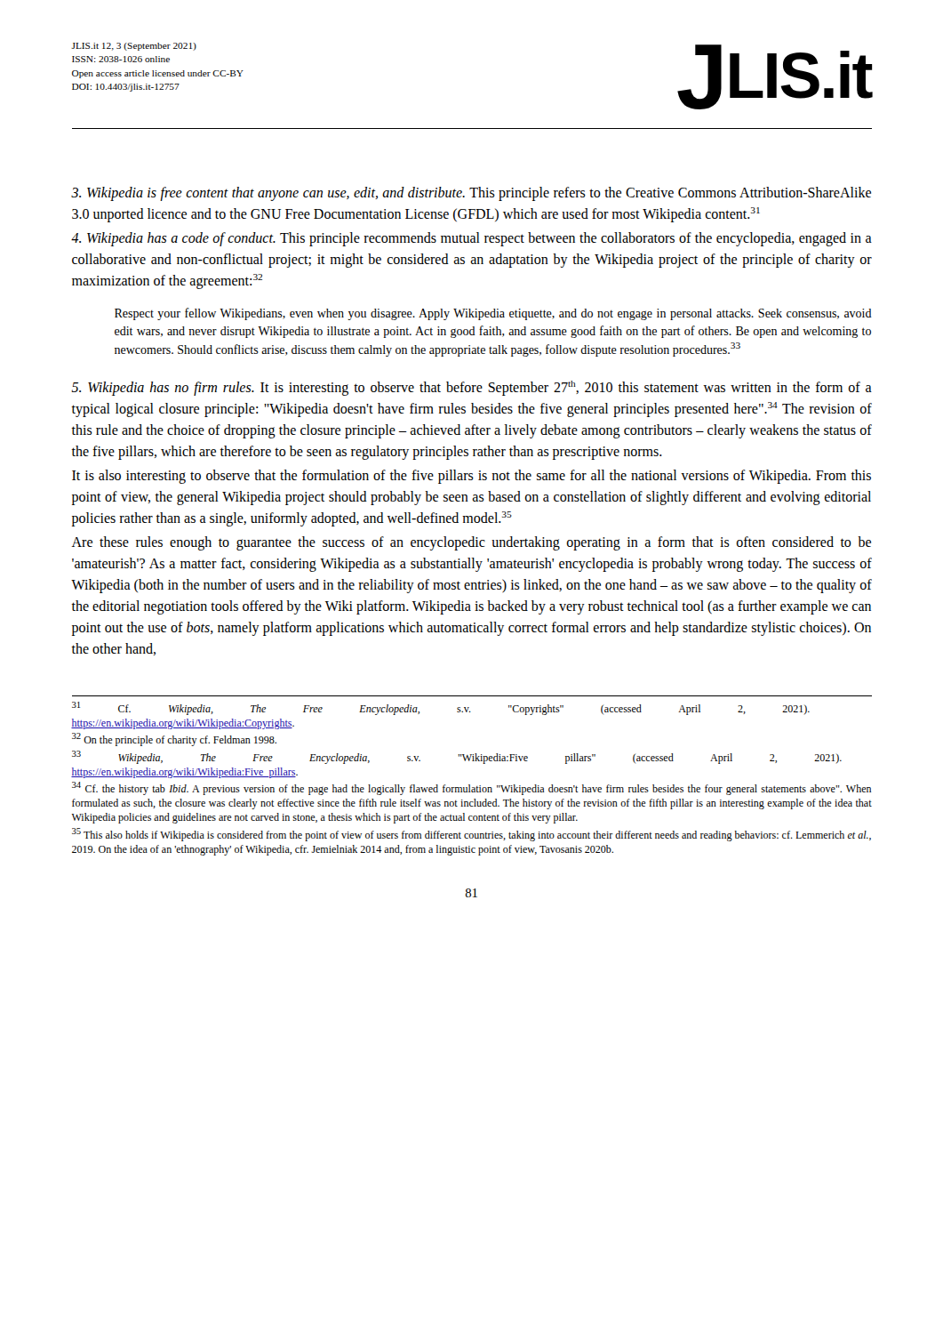JLIS.it 12, 3 (September 2021)
ISSN: 2038-1026 online
Open access article licensed under CC-BY
DOI: 10.4403/jlis.it-12757
JLIS.it
3. Wikipedia is free content that anyone can use, edit, and distribute. This principle refers to the Creative Commons Attribution-ShareAlike 3.0 unported licence and to the GNU Free Documentation License (GFDL) which are used for most Wikipedia content.31
4. Wikipedia has a code of conduct. This principle recommends mutual respect between the collaborators of the encyclopedia, engaged in a collaborative and non-conflictual project; it might be considered as an adaptation by the Wikipedia project of the principle of charity or maximization of the agreement:32
Respect your fellow Wikipedians, even when you disagree. Apply Wikipedia etiquette, and do not engage in personal attacks. Seek consensus, avoid edit wars, and never disrupt Wikipedia to illustrate a point. Act in good faith, and assume good faith on the part of others. Be open and welcoming to newcomers. Should conflicts arise, discuss them calmly on the appropriate talk pages, follow dispute resolution procedures.33
5. Wikipedia has no firm rules. It is interesting to observe that before September 27th, 2010 this statement was written in the form of a typical logical closure principle: "Wikipedia doesn't have firm rules besides the five general principles presented here".34 The revision of this rule and the choice of dropping the closure principle – achieved after a lively debate among contributors – clearly weakens the status of the five pillars, which are therefore to be seen as regulatory principles rather than as prescriptive norms.
It is also interesting to observe that the formulation of the five pillars is not the same for all the national versions of Wikipedia. From this point of view, the general Wikipedia project should probably be seen as based on a constellation of slightly different and evolving editorial policies rather than as a single, uniformly adopted, and well-defined model.35
Are these rules enough to guarantee the success of an encyclopedic undertaking operating in a form that is often considered to be 'amateurish'? As a matter fact, considering Wikipedia as a substantially 'amateurish' encyclopedia is probably wrong today. The success of Wikipedia (both in the number of users and in the reliability of most entries) is linked, on the one hand – as we saw above – to the quality of the editorial negotiation tools offered by the Wiki platform. Wikipedia is backed by a very robust technical tool (as a further example we can point out the use of bots, namely platform applications which automatically correct formal errors and help standardize stylistic choices). On the other hand,
31 Cf. Wikipedia, The Free Encyclopedia, s.v. "Copyrights" (accessed April 2, 2021).
https://en.wikipedia.org/wiki/Wikipedia:Copyrights.
32 On the principle of charity cf. Feldman 1998.
33 Wikipedia, The Free Encyclopedia, s.v. "Wikipedia:Five pillars" (accessed April 2, 2021).
https://en.wikipedia.org/wiki/Wikipedia:Five_pillars.
34 Cf. the history tab Ibid. A previous version of the page had the logically flawed formulation "Wikipedia doesn't have firm rules besides the four general statements above". When formulated as such, the closure was clearly not effective since the fifth rule itself was not included. The history of the revision of the fifth pillar is an interesting example of the idea that Wikipedia policies and guidelines are not carved in stone, a thesis which is part of the actual content of this very pillar.
35 This also holds if Wikipedia is considered from the point of view of users from different countries, taking into account their different needs and reading behaviors: cf. Lemmerich et al., 2019. On the idea of an 'ethnography' of Wikipedia, cfr. Jemielniak 2014 and, from a linguistic point of view, Tavosanis 2020b.
81